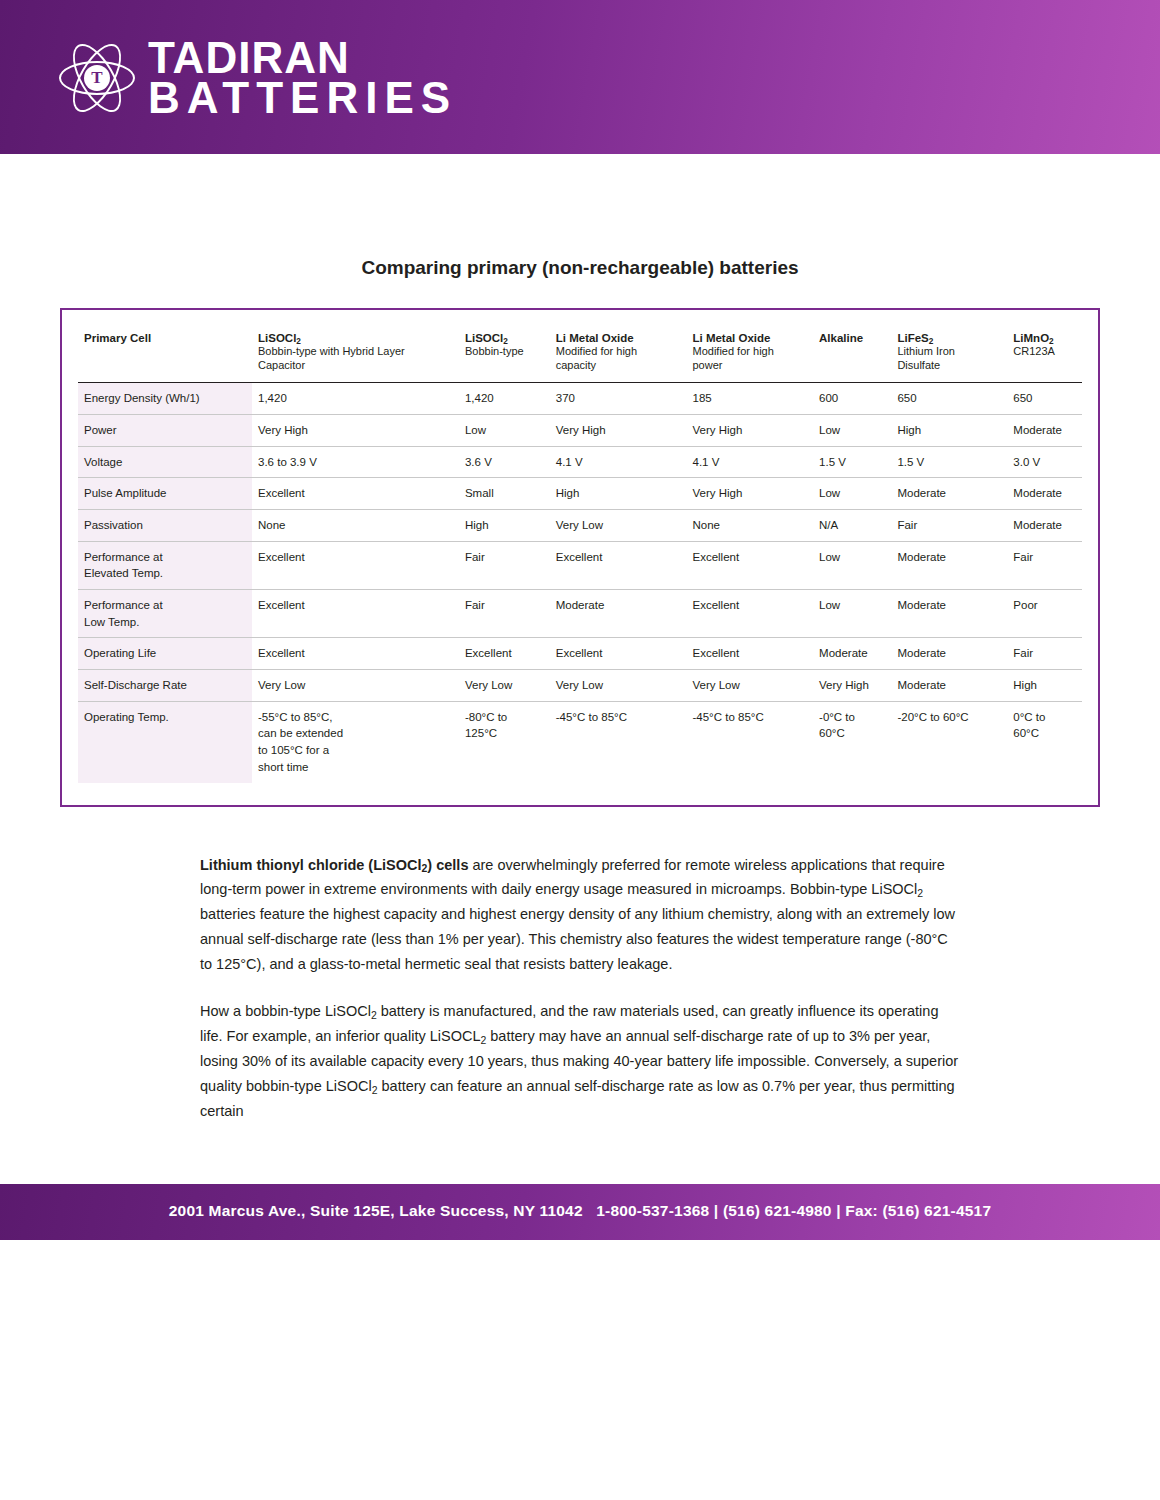T
TADIRAN
BATTERIES
Comparing primary (non-rechargeable) batteries
| Primary Cell | LiSOCl 2 Bobbin-type with Hybrid Layer Capacitor | LiSOCl 2 Bobbin-type | Li Metal Oxide Modified for high capacity | Li Metal Oxide Modified for high power | Alkaline | LiFeS 2 Lithium Iron Disulfate | LiMnO 2 CR123A |
| --- | --- | --- | --- | --- | --- | --- | --- |
| Energy Density (Wh/1) | 1,420 | 1,420 | 370 | 185 | 600 | 650 | 650 |
| Power | Very High | Low | Very High | Very High | Low | High | Moderate |
| Voltage | 3.6 to 3.9 V | 3.6 V | 4.1 V | 4.1 V | 1.5 V | 1.5 V | 3.0 V |
| Pulse Amplitude | Excellent | Small | High | Very High | Low | Moderate | Moderate |
| Passivation | None | High | Very Low | None | N/A | Fair | Moderate |
| Performance at Elevated Temp. | Excellent | Fair | Excellent | Excellent | Low | Moderate | Fair |
| Performance at Low Temp. | Excellent | Fair | Moderate | Excellent | Low | Moderate | Poor |
| Operating Life | Excellent | Excellent | Excellent | Excellent | Moderate | Moderate | Fair |
| Self-Discharge Rate | Very Low | Very Low | Very Low | Very Low | Very High | Moderate | High |
| Operating Temp. | -55°C to 85°C, can be extended to 105°C for a short time | -80°C to 125°C | -45°C to 85°C | -45°C to 85°C | -0°C to 60°C | -20°C to 60°C | 0°C to 60°C |
Lithium thionyl chloride (LiSOCl2) cells are overwhelmingly preferred for remote wireless applications that require long-term power in extreme environments with daily energy usage measured in microamps. Bobbin-type LiSOCl2 batteries feature the highest capacity and highest energy density of any lithium chemistry, along with an extremely low annual self-discharge rate (less than 1% per year). This chemistry also features the widest temperature range (-80°C to 125°C), and a glass-to-metal hermetic seal that resists battery leakage.
How a bobbin-type LiSOCl2 battery is manufactured, and the raw materials used, can greatly influence its operating life. For example, an inferior quality LiSOCL2 battery may have an annual self-discharge rate of up to 3% per year, losing 30% of its available capacity every 10 years, thus making 40-year battery life impossible. Conversely, a superior quality bobbin-type LiSOCl2 battery can feature an annual self-discharge rate as low as 0.7% per year, thus permitting certain
2001 Marcus Ave., Suite 125E, Lake Success, NY 11042 1-800-537-1368 | (516) 621-4980 | Fax: (516) 621-4517